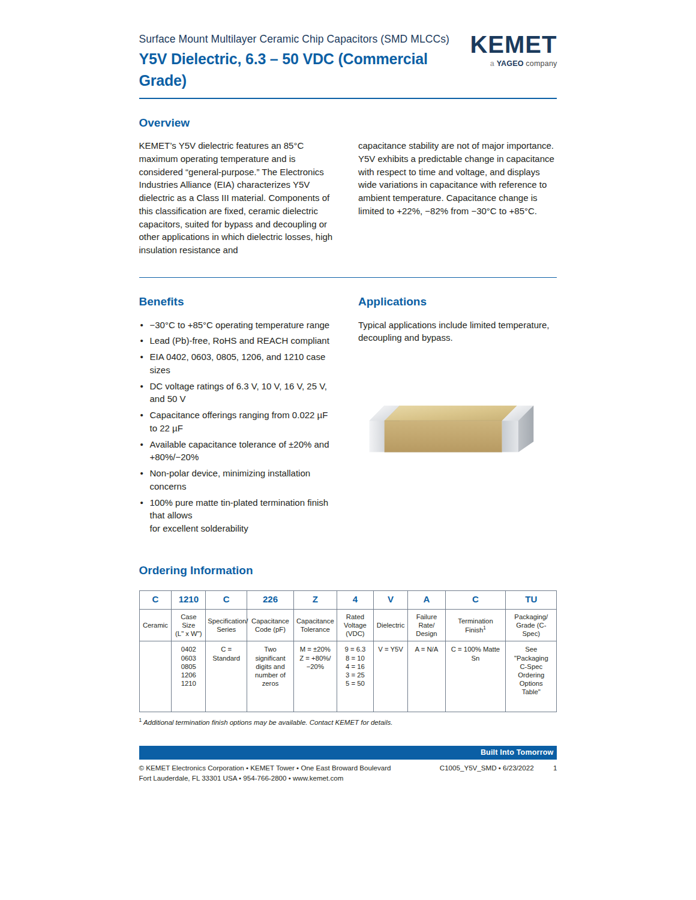Surface Mount Multilayer Ceramic Chip Capacitors (SMD MLCCs)
Y5V Dielectric, 6.3 – 50 VDC (Commercial Grade)
KEMET
a YAGEO company
Overview
KEMET’s Y5V dielectric features an 85°C maximum operating temperature and is considered “general-purpose.” The Electronics Industries Alliance (EIA) characterizes Y5V dielectric as a Class III material. Components of this classification are fixed, ceramic dielectric capacitors, suited for bypass and decoupling or other applications in which dielectric losses, high insulation resistance and
capacitance stability are not of major importance. Y5V exhibits a predictable change in capacitance with respect to time and voltage, and displays wide variations in capacitance with reference to ambient temperature. Capacitance change is limited to +22%, −82% from −30°C to +85°C.
Benefits
−30°C to +85°C operating temperature range
Lead (Pb)-free, RoHS and REACH compliant
EIA 0402, 0603, 0805, 1206, and 1210 case sizes
DC voltage ratings of 6.3 V, 10 V, 16 V, 25 V, and 50 V
Capacitance offerings ranging from 0.022 µF to 22 µF
Available capacitance tolerance of ±20% and +80%/−20%
Non-polar device, minimizing installation concerns
100% pure matte tin-plated termination finish that allowsfor excellent solderability
Applications
Typical applications include limited temperature, decoupling and bypass.
Ordering Information
| C | 1210 | C | 226 | Z | 4 | V | A | C | TU |
| --- | --- | --- | --- | --- | --- | --- | --- | --- | --- |
| Ceramic | Case Size (L" x W") | Specification/ Series | Capacitance Code (pF) | Capacitance Tolerance | Rated Voltage (VDC) | Dielectric | Failure Rate/ Design | Termination Finish 1 | Packaging/ Grade (C-Spec) |
| | 0402 0603 0805 1206 1210 | C = Standard | Two significant digits and number of zeros | M = ±20% Z = +80%/−20% | 9 = 6.3 8 = 10 4 = 16 3 = 25 5 = 50 | V = Y5V | A = N/A | C = 100% Matte Sn | See "Packaging C-Spec Ordering Options Table" |
1 Additional termination finish options may be available. Contact KEMET for details.
Built Into Tomorrow
© KEMET Electronics Corporation • KEMET Tower • One East Broward Boulevard
Fort Lauderdale, FL 33301 USA • 954-766-2800 • www.kemet.com
C1005_Y5V_SMD • 6/23/2022 1